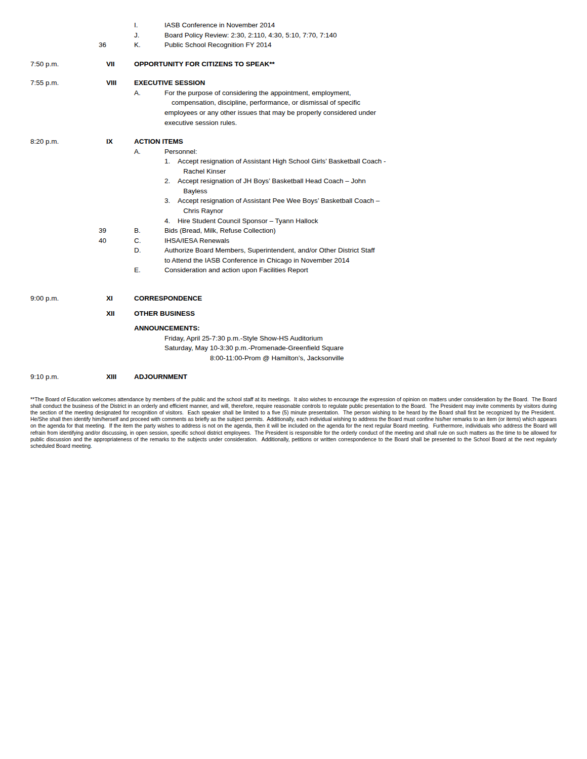| | | | / I. / IASB Conference in November 2014 / / J. / Board Policy Review: 2:30, 2:110, 4:30, 5:10, 7:70, 7:140 / |
| | 36 | | / K. / Public School Recognition FY 2014 / |
| 7:50 p.m. | | VII | OPPORTUNITY FOR CITIZENS TO SPEAK** |
| 7:55 p.m. | | VIII | EXECUTIVE SESSION |
| | | | / A. / For the purpose of considering the appointment, employment, compensation, discipline, performance, or dismissal of specific employees or any other issues that may be properly considered under executive session rules. / |
| 8:20 p.m. | | IX | ACTION ITEMS |
| | | | / A. / Personnel: / 1. / Accept resignation of Assistant High School Girls’ Basketball Coach - Rachel Kinser / / 2. / Accept resignation of JH Boys’ Basketball Head Coach – John Bayless / / 3. / Accept resignation of Assistant Pee Wee Boys’ Basketball Coach – Chris Raynor / / 4. / Hire Student Council Sponsor – Tyann Hallock / / |
| | 39 | | / B. / Bids (Bread, Milk, Refuse Collection) / |
| | 40 | | / C. / IHSA/IESA Renewals / / D. / Authorize Board Members, Superintendent, and/or Other District Staff to Attend the IASB Conference in Chicago in November 2014 / / E. / Consideration and action upon Facilities Report / |
| 9:00 p.m. | | XI | CORRESPONDENCE |
| | | XII | OTHER BUSINESS |
| | | | ANNOUNCEMENTS: Friday, April 25-7:30 p.m.-Style Show-HS Auditorium Saturday, May 10-3:30 p.m.-Promenade-Greenfield Square 8:00-11:00-Prom @ Hamilton’s, Jacksonville |
| 9:10 p.m. | | XIII | ADJOURNMENT |
**The Board of Education welcomes attendance by members of the public and the school staff at its meetings. It also wishes to encourage the expression of opinion on matters under consideration by the Board. The Board shall conduct the business of the District in an orderly and efficient manner, and will, therefore, require reasonable controls to regulate public presentation to the Board. The President may invite comments by visitors during the section of the meeting designated for recognition of visitors. Each speaker shall be limited to a five (5) minute presentation. The person wishing to be heard by the Board shall first be recognized by the President. He/She shall then identify him/herself and proceed with comments as briefly as the subject permits. Additionally, each individual wishing to address the Board must confine his/her remarks to an item (or items) which appears on the agenda for that meeting. If the item the party wishes to address is not on the agenda, then it will be included on the agenda for the next regular Board meeting. Furthermore, individuals who address the Board will refrain from identifying and/or discussing, in open session, specific school district employees. The President is responsible for the orderly conduct of the meeting and shall rule on such matters as the time to be allowed for public discussion and the appropriateness of the remarks to the subjects under consideration. Additionally, petitions or written correspondence to the Board shall be presented to the School Board at the next regularly scheduled Board meeting.